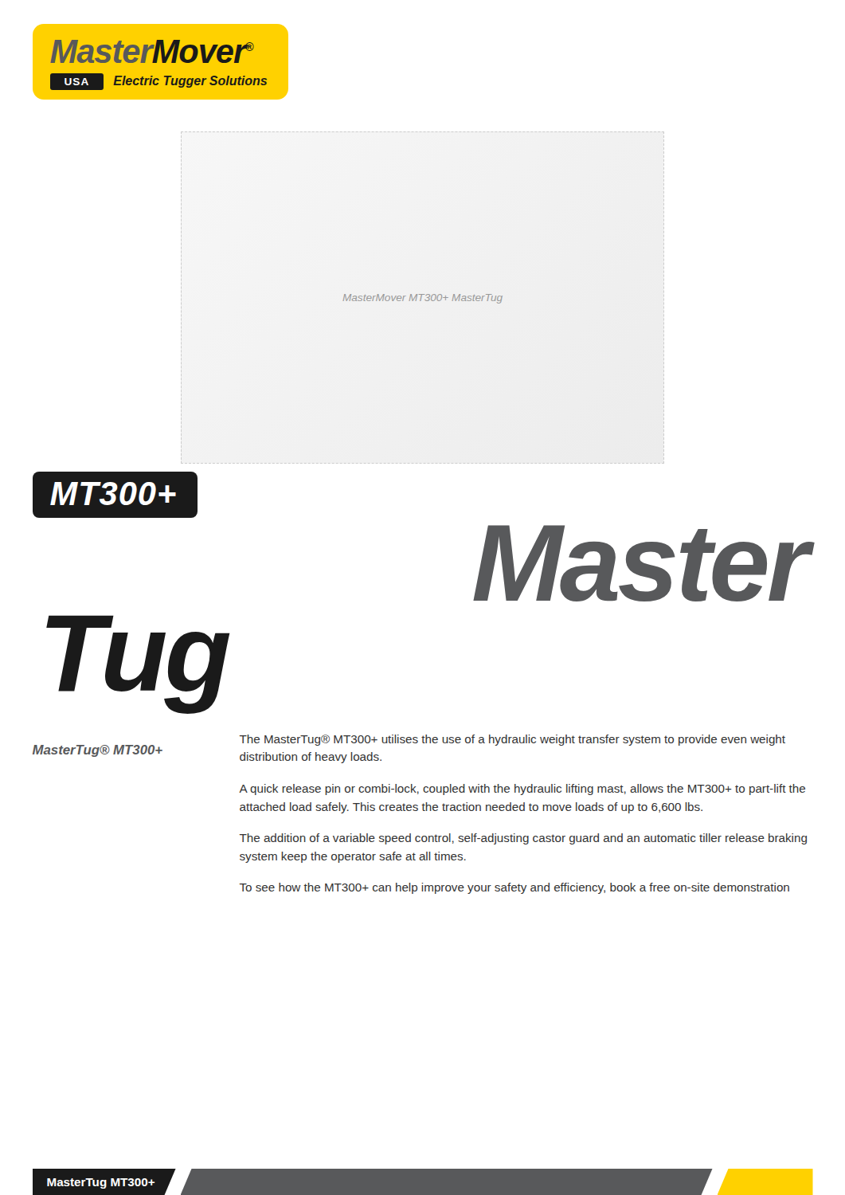Master Mover®
USA Electric Tugger Solutions
MasterMover MT300+ MasterTug
MT300+
Master Tug
MasterTug® MT300+
The MasterTug® MT300+ utilises the use of a hydraulic weight transfer system to provide even weight distribution of heavy loads.
A quick release pin or combi-lock, coupled with the hydraulic lifting mast, allows the MT300+ to part-lift the attached load safely. This creates the traction needed to move loads of up to 6,600 lbs.
The addition of a variable speed control, self-adjusting castor guard and an automatic tiller release braking system keep the operator safe at all times.
To see how the MT300+ can help improve your safety and efficiency, book a free on-site demonstration
MasterTug MT300+